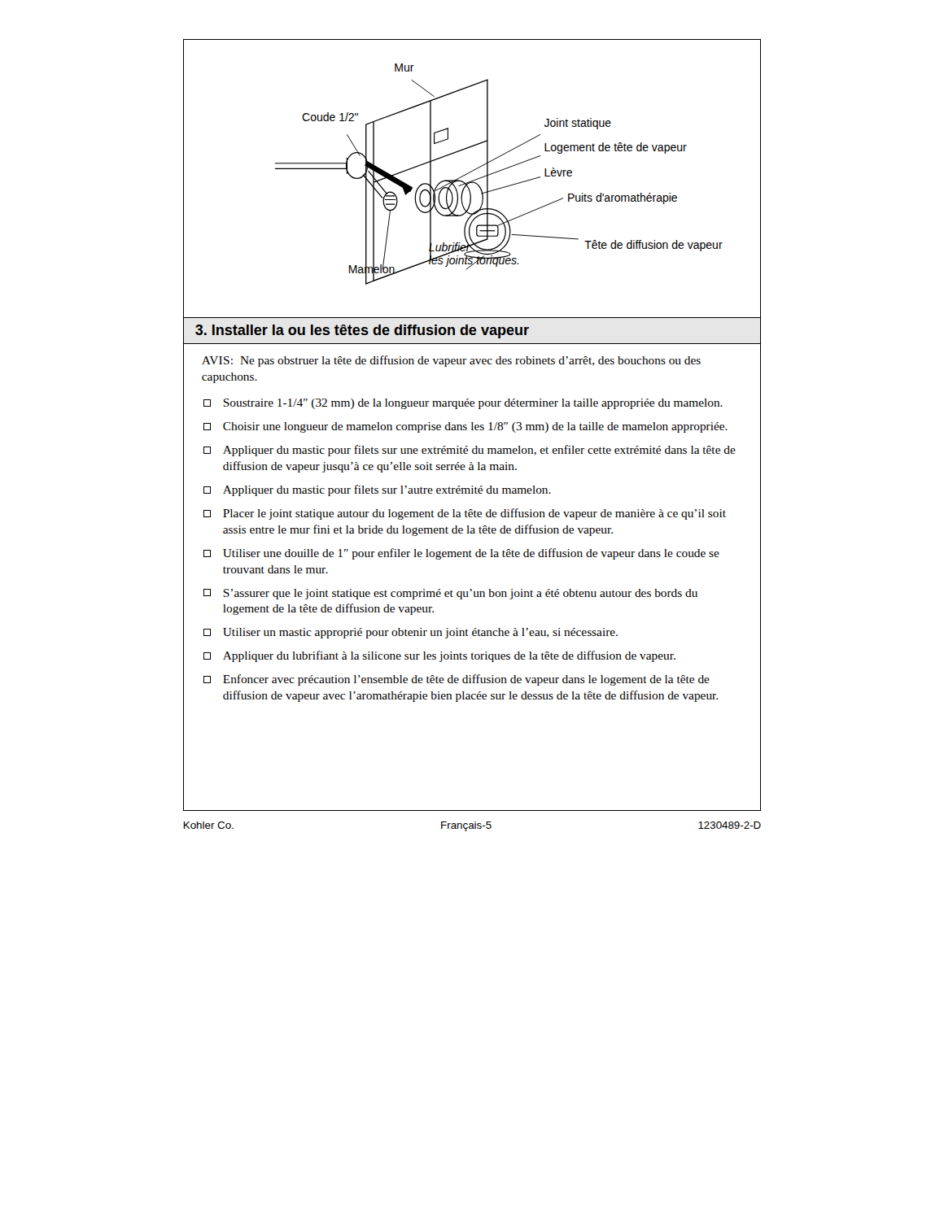Mur Coude 1/2" Joint statique Logement de tête de vapeur Lèvre Puits d'aromathérapie Tête de diffusion de vapeur Mamelon Lubrifier
les joints toriques.
3. Installer la ou les têtes de diffusion de vapeur
AVIS: Ne pas obstruer la tête de diffusion de vapeur avec des robinets d’arrêt, des bouchons ou des capuchons.
Soustraire 1-1/4″ (32 mm) de la longueur marquée pour déterminer la taille appropriée du mamelon.
Choisir une longueur de mamelon comprise dans les 1/8″ (3 mm) de la taille de mamelon appropriée.
Appliquer du mastic pour filets sur une extrémité du mamelon, et enfiler cette extrémité dans la tête de diffusion de vapeur jusqu’à ce qu’elle soit serrée à la main.
Appliquer du mastic pour filets sur l’autre extrémité du mamelon.
Placer le joint statique autour du logement de la tête de diffusion de vapeur de manière à ce qu’il soit assis entre le mur fini et la bride du logement de la tête de diffusion de vapeur.
Utiliser une douille de 1″ pour enfiler le logement de la tête de diffusion de vapeur dans le coude se trouvant dans le mur.
S’assurer que le joint statique est comprimé et qu’un bon joint a été obtenu autour des bords du logement de la tête de diffusion de vapeur.
Utiliser un mastic approprié pour obtenir un joint étanche à l’eau, si nécessaire.
Appliquer du lubrifiant à la silicone sur les joints toriques de la tête de diffusion de vapeur.
Enfoncer avec précaution l’ensemble de tête de diffusion de vapeur dans le logement de la tête de diffusion de vapeur avec l’aromathérapie bien placée sur le dessus de la tête de diffusion de vapeur.
Kohler Co.
Français-5
1230489-2-D